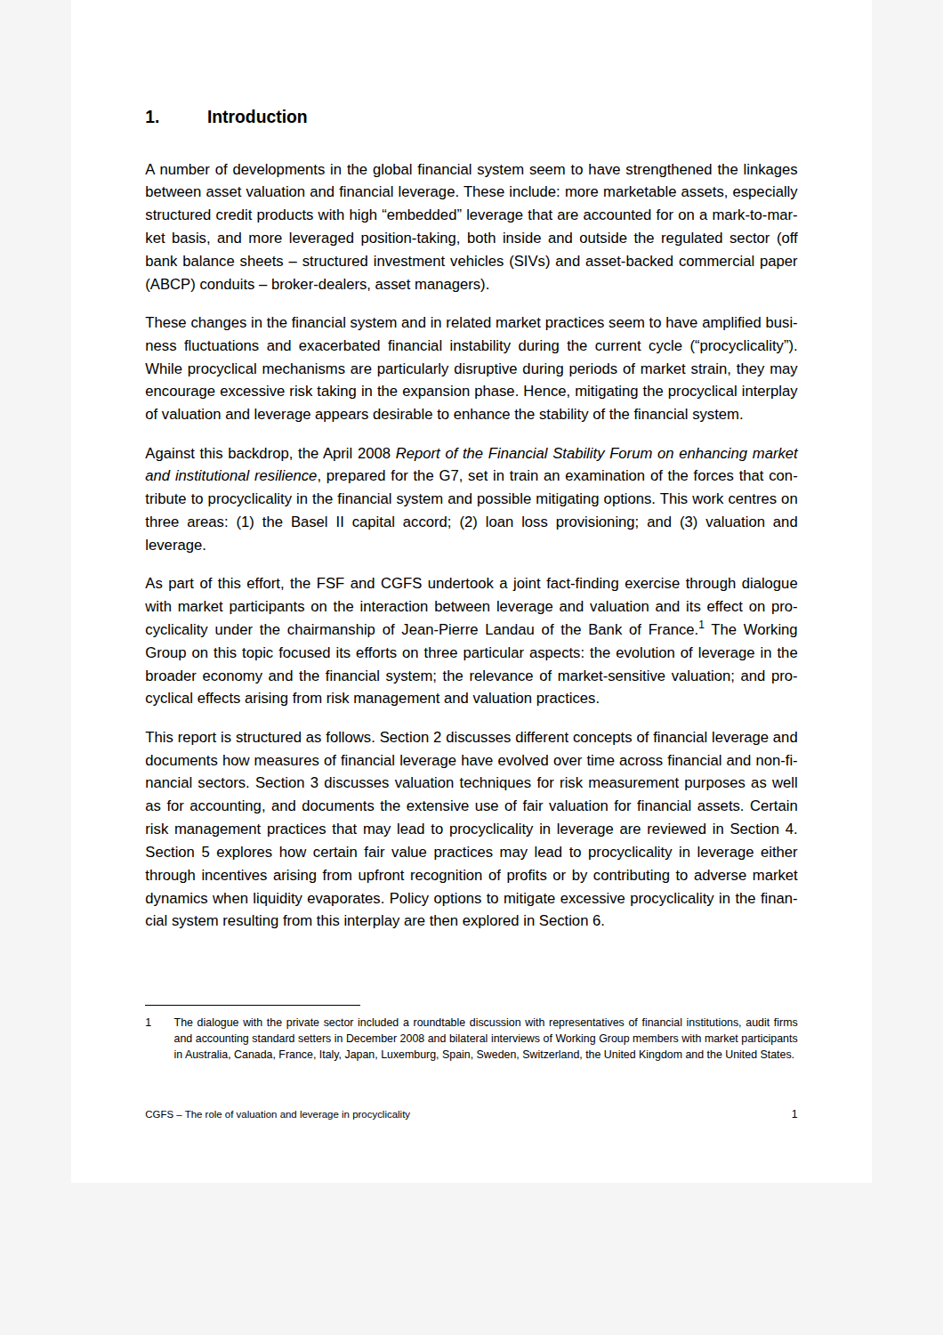1. Introduction
A number of developments in the global financial system seem to have strengthened the linkages between asset valuation and financial leverage. These include: more marketable assets, especially structured credit products with high “embedded” leverage that are accounted for on a mark-to-market basis, and more leveraged position-taking, both inside and outside the regulated sector (off bank balance sheets – structured investment vehicles (SIVs) and asset-backed commercial paper (ABCP) conduits – broker-dealers, asset managers).
These changes in the financial system and in related market practices seem to have amplified business fluctuations and exacerbated financial instability during the current cycle (“procyclicality”). While procyclical mechanisms are particularly disruptive during periods of market strain, they may encourage excessive risk taking in the expansion phase. Hence, mitigating the procyclical interplay of valuation and leverage appears desirable to enhance the stability of the financial system.
Against this backdrop, the April 2008 Report of the Financial Stability Forum on enhancing market and institutional resilience, prepared for the G7, set in train an examination of the forces that contribute to procyclicality in the financial system and possible mitigating options. This work centres on three areas: (1) the Basel II capital accord; (2) loan loss provisioning; and (3) valuation and leverage.
As part of this effort, the FSF and CGFS undertook a joint fact-finding exercise through dialogue with market participants on the interaction between leverage and valuation and its effect on procyclicality under the chairmanship of Jean-Pierre Landau of the Bank of France.1 The Working Group on this topic focused its efforts on three particular aspects: the evolution of leverage in the broader economy and the financial system; the relevance of market-sensitive valuation; and procyclical effects arising from risk management and valuation practices.
This report is structured as follows. Section 2 discusses different concepts of financial leverage and documents how measures of financial leverage have evolved over time across financial and non-financial sectors. Section 3 discusses valuation techniques for risk measurement purposes as well as for accounting, and documents the extensive use of fair valuation for financial assets. Certain risk management practices that may lead to procyclicality in leverage are reviewed in Section 4. Section 5 explores how certain fair value practices may lead to procyclicality in leverage either through incentives arising from upfront recognition of profits or by contributing to adverse market dynamics when liquidity evaporates. Policy options to mitigate excessive procyclicality in the financial system resulting from this interplay are then explored in Section 6.
1 The dialogue with the private sector included a roundtable discussion with representatives of financial institutions, audit firms and accounting standard setters in December 2008 and bilateral interviews of Working Group members with market participants in Australia, Canada, France, Italy, Japan, Luxemburg, Spain, Sweden, Switzerland, the United Kingdom and the United States.
CGFS – The role of valuation and leverage in procyclicality 1